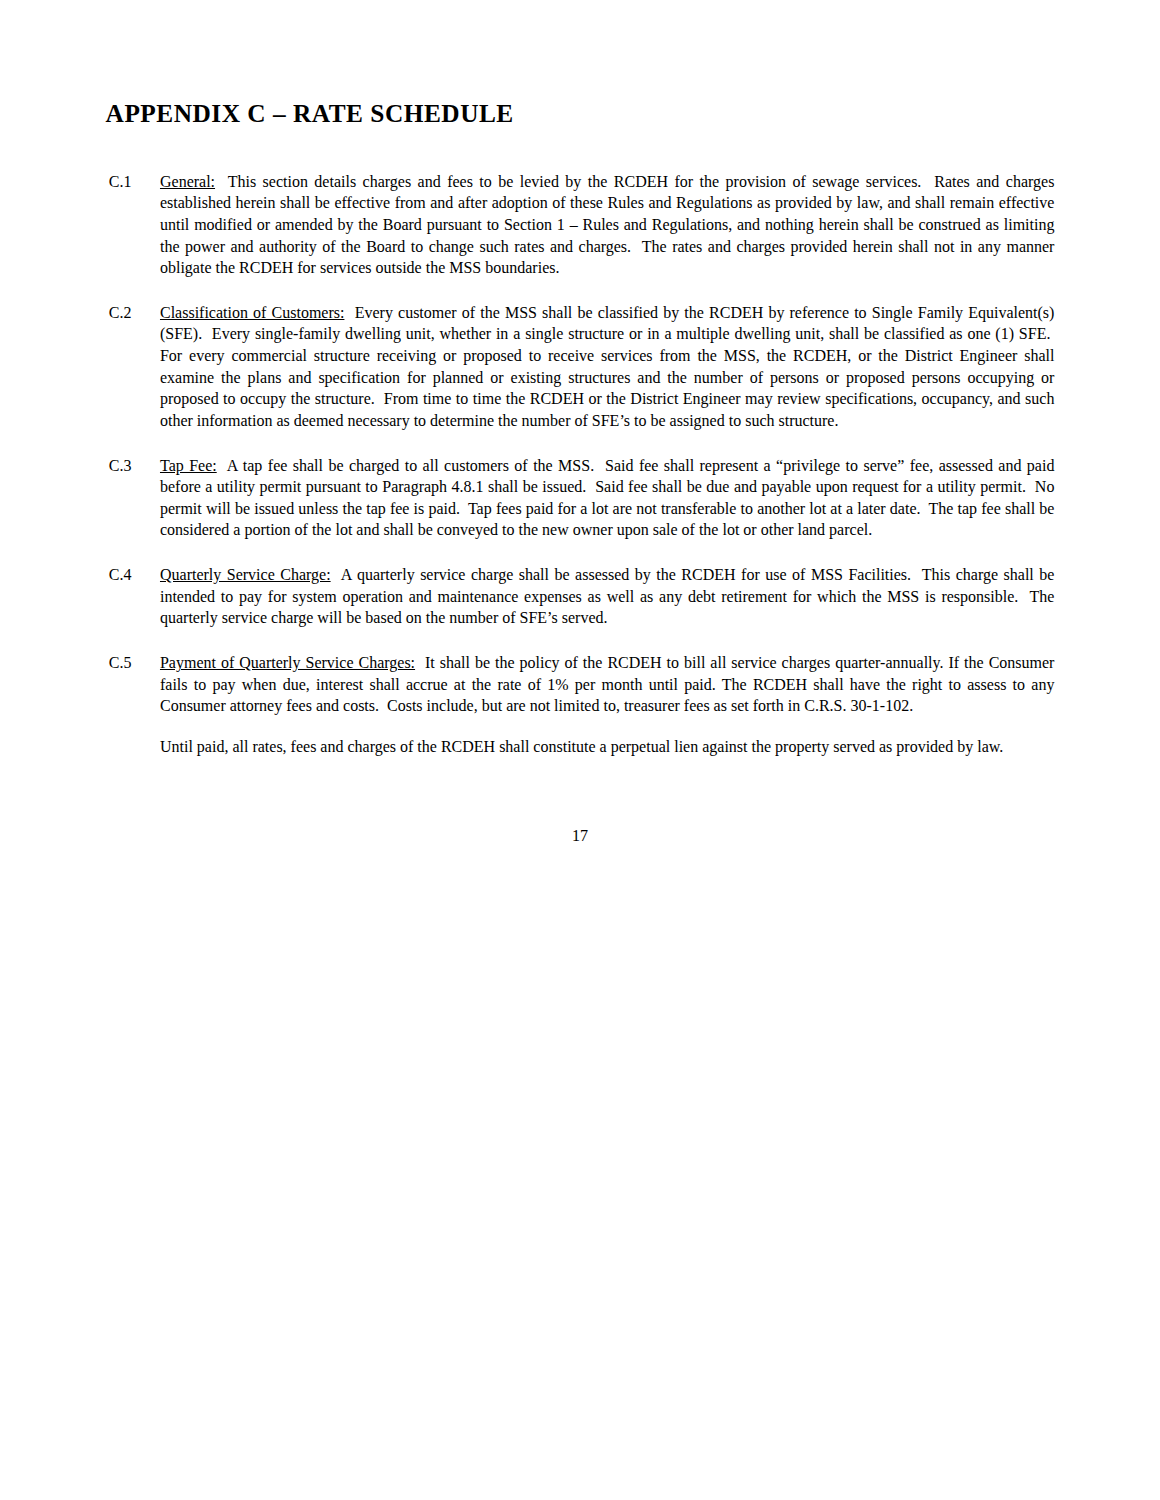APPENDIX C – RATE SCHEDULE
C.1
General: This section details charges and fees to be levied by the RCDEH for the provision of sewage services. Rates and charges established herein shall be effective from and after adoption of these Rules and Regulations as provided by law, and shall remain effective until modified or amended by the Board pursuant to Section 1 – Rules and Regulations, and nothing herein shall be construed as limiting the power and authority of the Board to change such rates and charges. The rates and charges provided herein shall not in any manner obligate the RCDEH for services outside the MSS boundaries.
C.2
Classification of Customers: Every customer of the MSS shall be classified by the RCDEH by reference to Single Family Equivalent(s) (SFE). Every single-family dwelling unit, whether in a single structure or in a multiple dwelling unit, shall be classified as one (1) SFE. For every commercial structure receiving or proposed to receive services from the MSS, the RCDEH, or the District Engineer shall examine the plans and specification for planned or existing structures and the number of persons or proposed persons occupying or proposed to occupy the structure. From time to time the RCDEH or the District Engineer may review specifications, occupancy, and such other information as deemed necessary to determine the number of SFE’s to be assigned to such structure.
C.3
Tap Fee: A tap fee shall be charged to all customers of the MSS. Said fee shall represent a “privilege to serve” fee, assessed and paid before a utility permit pursuant to Paragraph 4.8.1 shall be issued. Said fee shall be due and payable upon request for a utility permit. No permit will be issued unless the tap fee is paid. Tap fees paid for a lot are not transferable to another lot at a later date. The tap fee shall be considered a portion of the lot and shall be conveyed to the new owner upon sale of the lot or other land parcel.
C.4
Quarterly Service Charge: A quarterly service charge shall be assessed by the RCDEH for use of MSS Facilities. This charge shall be intended to pay for system operation and maintenance expenses as well as any debt retirement for which the MSS is responsible. The quarterly service charge will be based on the number of SFE’s served.
C.5
Payment of Quarterly Service Charges: It shall be the policy of the RCDEH to bill all service charges quarter-annually. If the Consumer fails to pay when due, interest shall accrue at the rate of 1% per month until paid. The RCDEH shall have the right to assess to any Consumer attorney fees and costs. Costs include, but are not limited to, treasurer fees as set forth in C.R.S. 30-1-102.
Until paid, all rates, fees and charges of the RCDEH shall constitute a perpetual lien against the property served as provided by law.
17